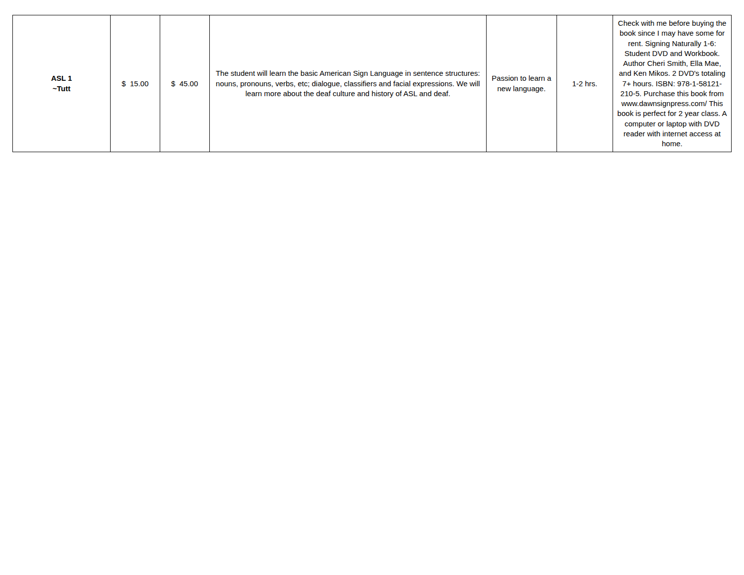| ASL 1 ~Tutt | $ 15.00 | $ 45.00 | The student will learn the basic American Sign Language in sentence structures: nouns, pronouns, verbs, etc; dialogue, classifiers and facial expressions. We will learn more about the deaf culture and history of ASL and deaf. | Passion to learn a new language. | 1-2 hrs. | Check with me before buying the book since I may have some for rent. Signing Naturally 1-6: Student DVD and Workbook. Author Cheri Smith, Ella Mae, and Ken Mikos. 2 DVD's totaling 7+ hours. ISBN: 978-1-58121-210-5. Purchase this book from www.dawnsignpress.com/ This book is perfect for 2 year class. A computer or laptop with DVD reader with internet access at home. |